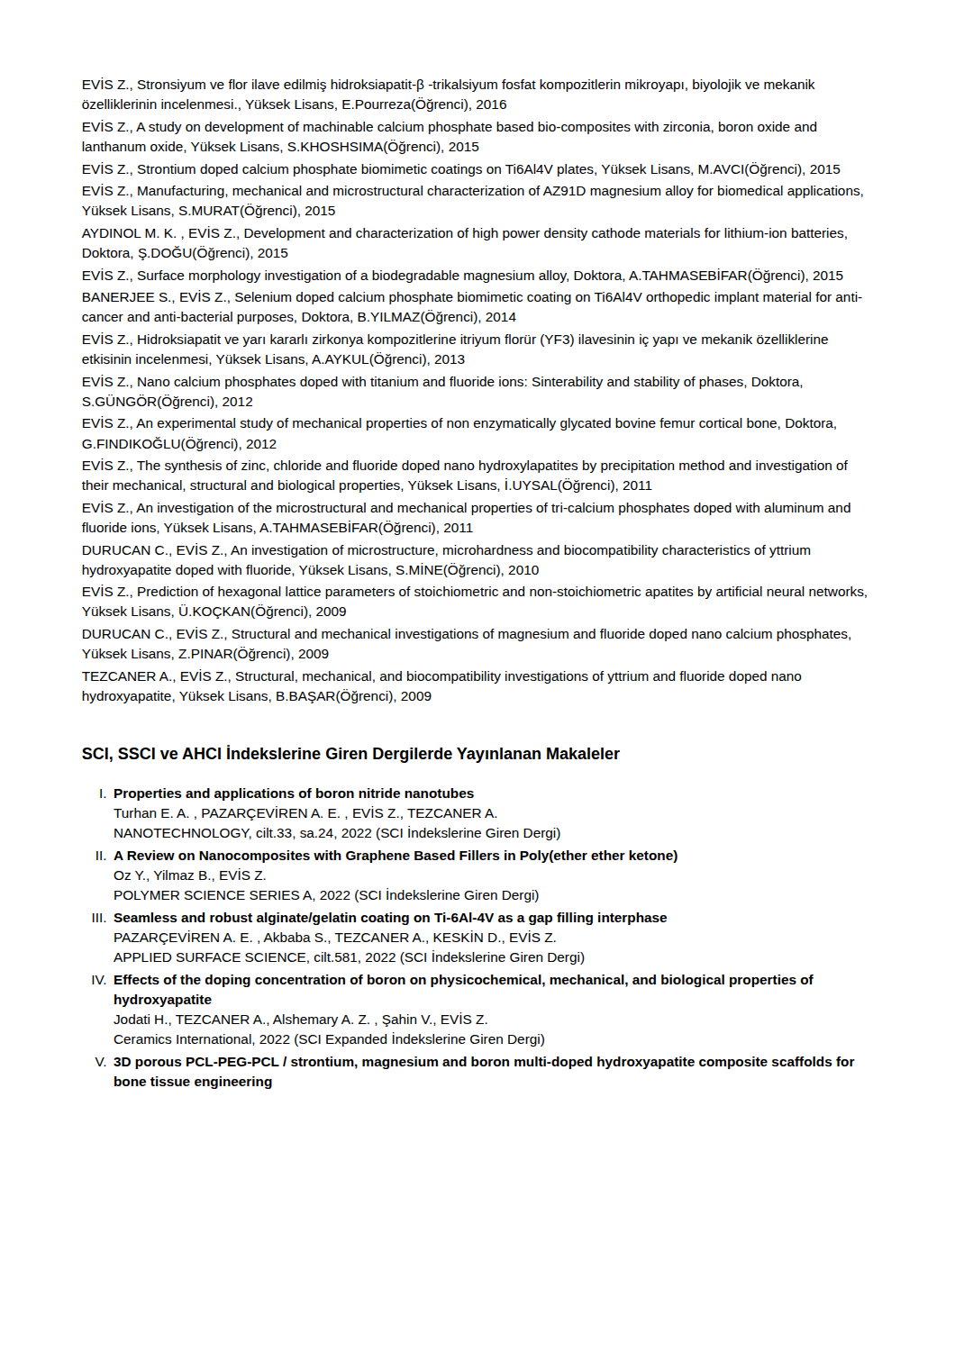EVİS Z., Stronsiyum ve flor ilave edilmiş hidroksiapatit-β -trikalsiyum fosfat kompozitlerin mikroyapı, biyolojik ve mekanik özelliklerinin incelenmesi., Yüksek Lisans, E.Pourreza(Öğrenci), 2016
EVİS Z., A study on development of machinable calcium phosphate based bio-composites with zirconia, boron oxide and lanthanum oxide, Yüksek Lisans, S.KHOSHSIMA(Öğrenci), 2015
EVİS Z., Strontium doped calcium phosphate biomimetic coatings on Ti6Al4V plates, Yüksek Lisans, M.AVCI(Öğrenci), 2015
EVİS Z., Manufacturing, mechanical and microstructural characterization of AZ91D magnesium alloy for biomedical applications, Yüksek Lisans, S.MURAT(Öğrenci), 2015
AYDINOL M. K. , EVİS Z., Development and characterization of high power density cathode materials for lithium-ion batteries, Doktora, Ş.DOĞU(Öğrenci), 2015
EVİS Z., Surface morphology investigation of a biodegradable magnesium alloy, Doktora, A.TAHMASEBİFAR(Öğrenci), 2015
BANERJEE S., EVİS Z., Selenium doped calcium phosphate biomimetic coating on Ti6Al4V orthopedic implant material for anti-cancer and anti-bacterial purposes, Doktora, B.YILMAZ(Öğrenci), 2014
EVİS Z., Hidroksiapatit ve yarı kararlı zirkonya kompozitlerine itriyum florür (YF3) ilavesinin iç yapı ve mekanik özelliklerine etkisinin incelenmesi, Yüksek Lisans, A.AYKUL(Öğrenci), 2013
EVİS Z., Nano calcium phosphates doped with titanium and fluoride ions: Sinterability and stability of phases, Doktora, S.GÜNGÖR(Öğrenci), 2012
EVİS Z., An experimental study of mechanical properties of non enzymatically glycated bovine femur cortical bone, Doktora, G.FINDIKOĞLU(Öğrenci), 2012
EVİS Z., The synthesis of zinc, chloride and fluoride doped nano hydroxylapatites by precipitation method and investigation of their mechanical, structural and biological properties, Yüksek Lisans, İ.UYSAL(Öğrenci), 2011
EVİS Z., An investigation of the microstructural and mechanical properties of tri-calcium phosphates doped with aluminum and fluoride ions, Yüksek Lisans, A.TAHMASEBİFAR(Öğrenci), 2011
DURUCAN C., EVİS Z., An investigation of microstructure, microhardness and biocompatibility characteristics of yttrium hydroxyapatite doped with fluoride, Yüksek Lisans, S.MİNE(Öğrenci), 2010
EVİS Z., Prediction of hexagonal lattice parameters of stoichiometric and non-stoichiometric apatites by artificial neural networks, Yüksek Lisans, Ü.KOÇKAN(Öğrenci), 2009
DURUCAN C., EVİS Z., Structural and mechanical investigations of magnesium and fluoride doped nano calcium phosphates, Yüksek Lisans, Z.PINAR(Öğrenci), 2009
TEZCANER A., EVİS Z., Structural, mechanical, and biocompatibility investigations of yttrium and fluoride doped nano hydroxyapatite, Yüksek Lisans, B.BAŞAR(Öğrenci), 2009
SCI, SSCI ve AHCI İndekslerine Giren Dergilerde Yayınlanan Makaleler
Properties and applications of boron nitride nanotubes
Turhan E. A. , PAZARÇEVİREN A. E. , EVİS Z., TEZCANER A.
NANOTECHNOLOGY, cilt.33, sa.24, 2022 (SCI İndekslerine Giren Dergi)
A Review on Nanocomposites with Graphene Based Fillers in Poly(ether ether ketone)
Oz Y., Yilmaz B., EVİS Z.
POLYMER SCIENCE SERIES A, 2022 (SCI İndekslerine Giren Dergi)
Seamless and robust alginate/gelatin coating on Ti-6Al-4V as a gap filling interphase
PAZARÇEVİREN A. E. , Akbaba S., TEZCANER A., KESKİN D., EVİS Z.
APPLIED SURFACE SCIENCE, cilt.581, 2022 (SCI İndekslerine Giren Dergi)
Effects of the doping concentration of boron on physicochemical, mechanical, and biological properties of hydroxyapatite
Jodati H., TEZCANER A., Alshemary A. Z. , Şahin V., EVİS Z.
Ceramics International, 2022 (SCI Expanded İndekslerine Giren Dergi)
3D porous PCL-PEG-PCL / strontium, magnesium and boron multi-doped hydroxyapatite composite scaffolds for bone tissue engineering